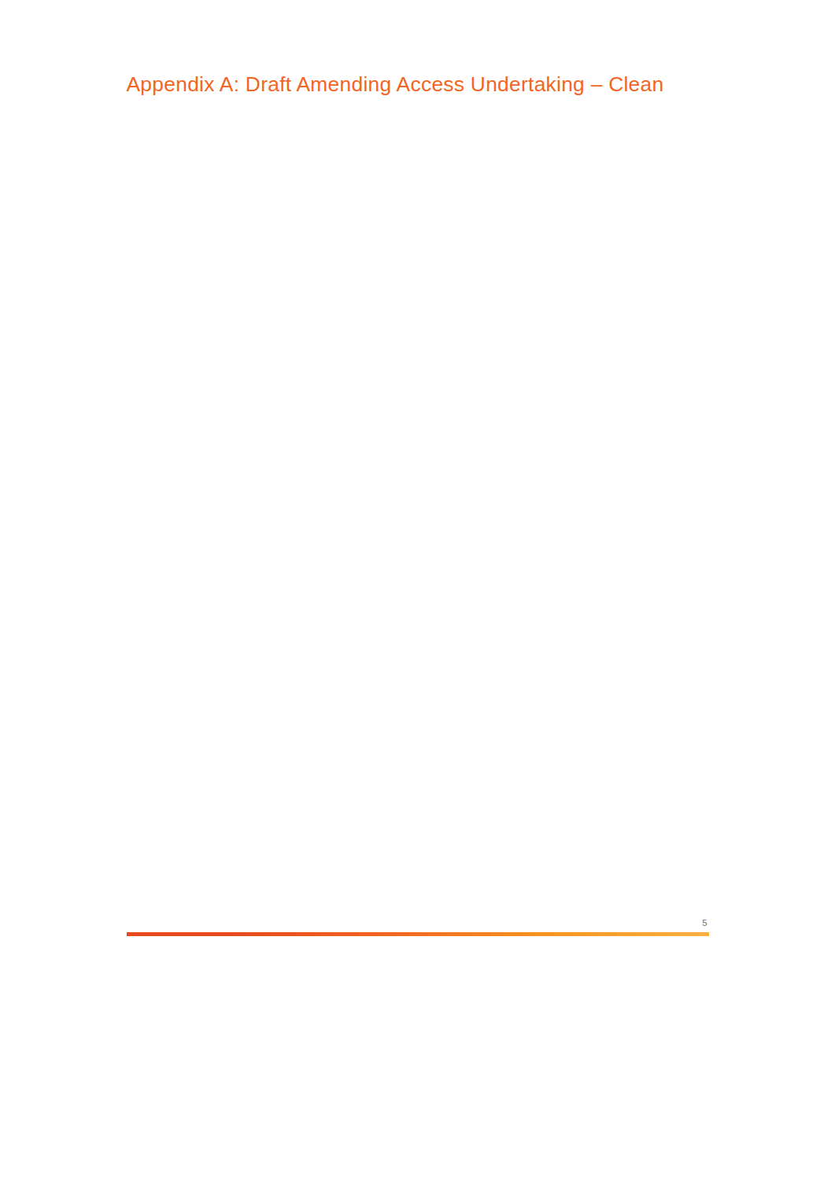Appendix A: Draft Amending Access Undertaking – Clean
5